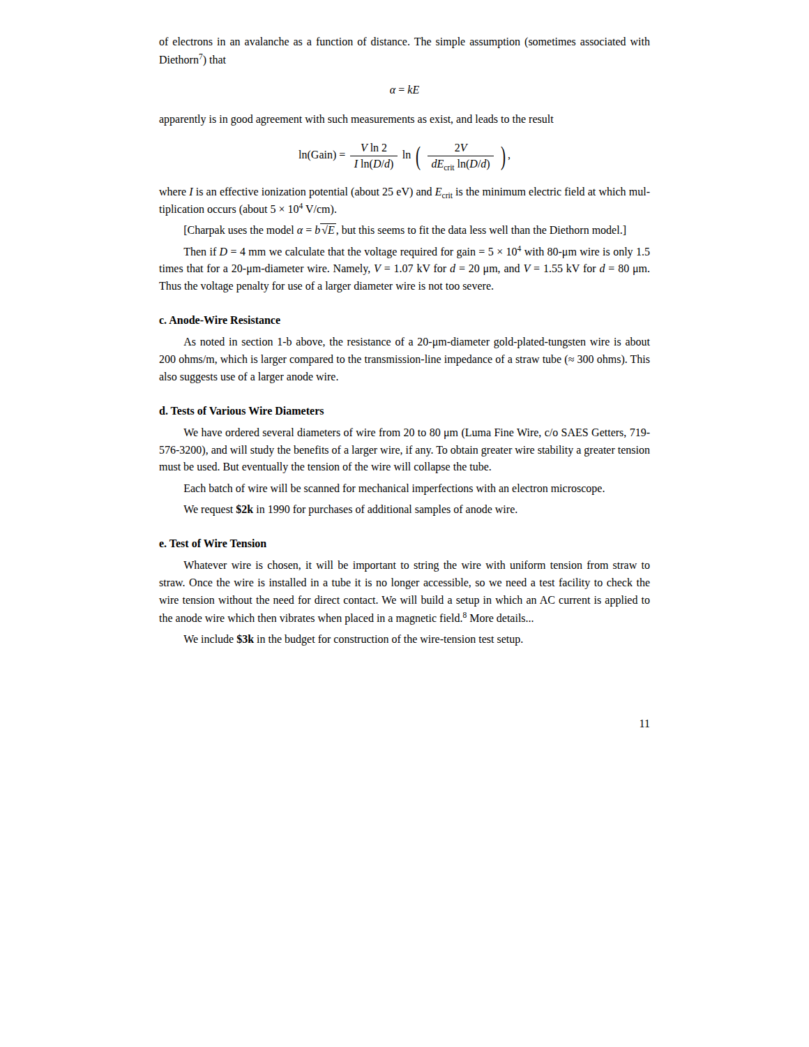of electrons in an avalanche as a function of distance. The simple assumption (sometimes associated with Diethorn7) that
α = kE
apparently is in good agreement with such measurements as exist, and leads to the result
ln(Gain) = V ln 2 I ln(D/d) ln ( 2V dEcrit ln(D/d) ),
where I is an effective ionization potential (about 25 eV) and Ecrit is the minimum electric field at which multiplication occurs (about 5 × 104 V/cm).
[Charpak uses the model α = b√E, but this seems to fit the data less well than the Diethorn model.]
Then if D = 4 mm we calculate that the voltage required for gain = 5 × 104 with 80-μm wire is only 1.5 times that for a 20-μm-diameter wire. Namely, V = 1.07 kV for d = 20 μm, and V = 1.55 kV for d = 80 μm. Thus the voltage penalty for use of a larger diameter wire is not too severe.
c. Anode-Wire Resistance
As noted in section 1-b above, the resistance of a 20-μm-diameter gold-plated-tungsten wire is about 200 ohms/m, which is larger compared to the transmission-line impedance of a straw tube (≈ 300 ohms). This also suggests use of a larger anode wire.
d. Tests of Various Wire Diameters
We have ordered several diameters of wire from 20 to 80 μm (Luma Fine Wire, c/o SAES Getters, 719-576-3200), and will study the benefits of a larger wire, if any. To obtain greater wire stability a greater tension must be used. But eventually the tension of the wire will collapse the tube.
Each batch of wire will be scanned for mechanical imperfections with an electron microscope.
We request $2k in 1990 for purchases of additional samples of anode wire.
e. Test of Wire Tension
Whatever wire is chosen, it will be important to string the wire with uniform tension from straw to straw. Once the wire is installed in a tube it is no longer accessible, so we need a test facility to check the wire tension without the need for direct contact. We will build a setup in which an AC current is applied to the anode wire which then vibrates when placed in a magnetic field.8 More details...
We include $3k in the budget for construction of the wire-tension test setup.
11